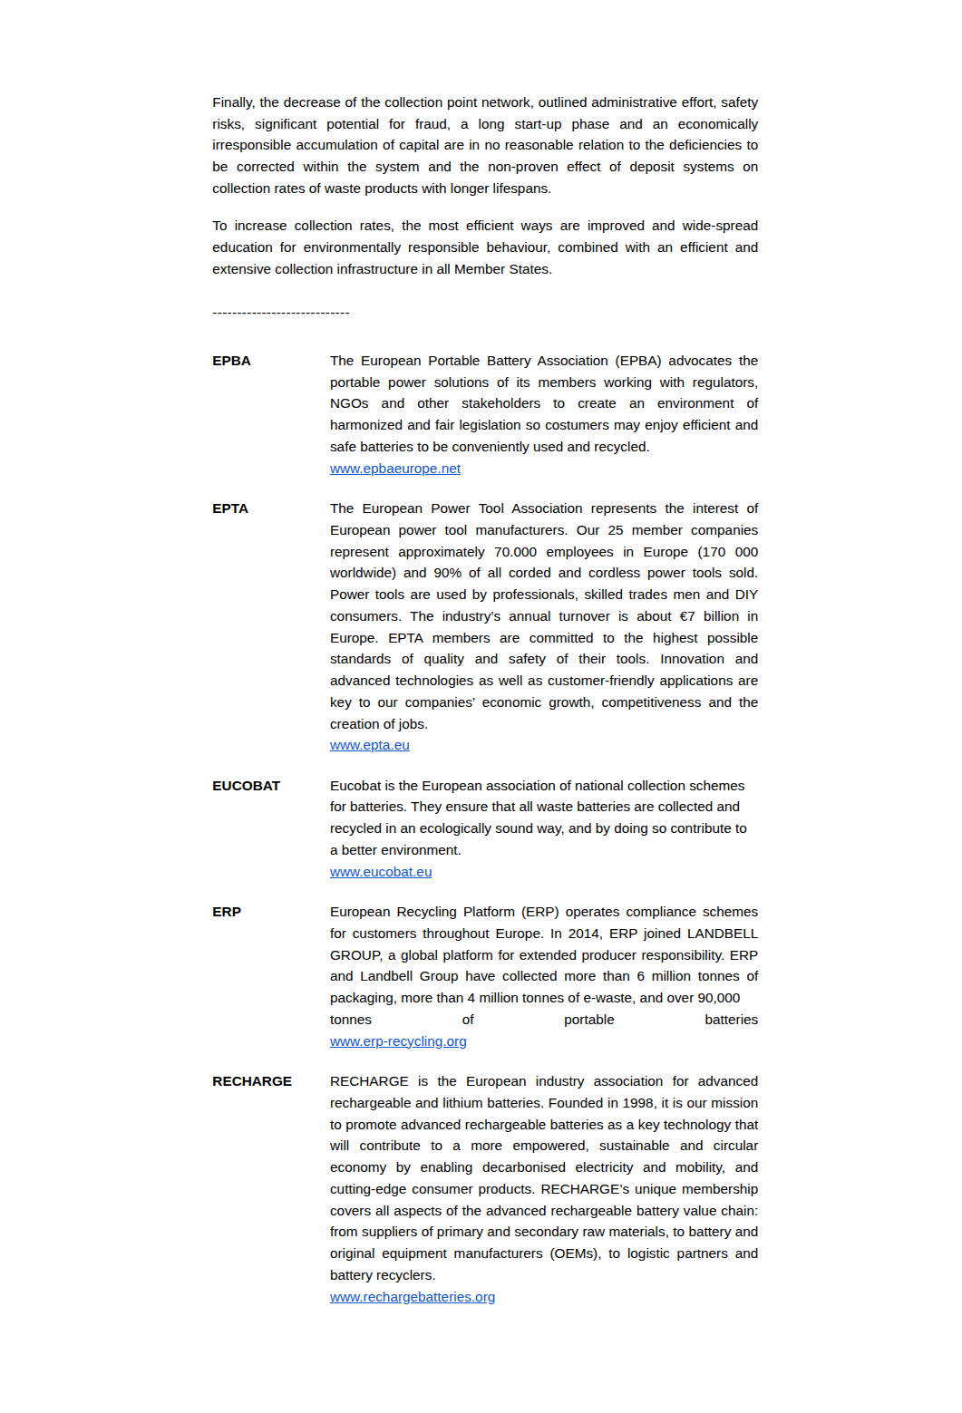Finally, the decrease of the collection point network, outlined administrative effort, safety risks, significant potential for fraud, a long start-up phase and an economically irresponsible accumulation of capital are in no reasonable relation to the deficiencies to be corrected within the system and the non-proven effect of deposit systems on collection rates of waste products with longer lifespans.
To increase collection rates, the most efficient ways are improved and wide-spread education for environmentally responsible behaviour, combined with an efficient and extensive collection infrastructure in all Member States.
----------------------------
| EPBA | The European Portable Battery Association (EPBA) advocates the portable power solutions of its members working with regulators, NGOs and other stakeholders to create an environment of harmonized and fair legislation so costumers may enjoy efficient and safe batteries to be conveniently used and recycled. www.epbaeurope.net |
| EPTA | The European Power Tool Association represents the interest of European power tool manufacturers. Our 25 member companies represent approximately 70.000 employees in Europe (170 000 worldwide) and 90% of all corded and cordless power tools sold. Power tools are used by professionals, skilled trades men and DIY consumers. The industry’s annual turnover is about €7 billion in Europe. EPTA members are committed to the highest possible standards of quality and safety of their tools. Innovation and advanced technologies as well as customer-friendly applications are key to our companies’ economic growth, competitiveness and the creation of jobs. www.epta.eu |
| EUCOBAT | Eucobat is the European association of national collection schemes for batteries. They ensure that all waste batteries are collected and recycled in an ecologically sound way, and by doing so contribute to a better environment. www.eucobat.eu |
| ERP | European Recycling Platform (ERP) operates compliance schemes for customers throughout Europe. In 2014, ERP joined LANDBELL GROUP, a global platform for extended producer responsibility. ERP and Landbell Group have collected more than 6 million tonnes of packaging, more than 4 million tonnes of e-waste, and over 90,000 tonnes of portable batteries www.erp-recycling.org |
| RECHARGE | RECHARGE is the European industry association for advanced rechargeable and lithium batteries. Founded in 1998, it is our mission to promote advanced rechargeable batteries as a key technology that will contribute to a more empowered, sustainable and circular economy by enabling decarbonised electricity and mobility, and cutting-edge consumer products. RECHARGE’s unique membership covers all aspects of the advanced rechargeable battery value chain: from suppliers of primary and secondary raw materials, to battery and original equipment manufacturers (OEMs), to logistic partners and battery recyclers. www.rechargebatteries.org |